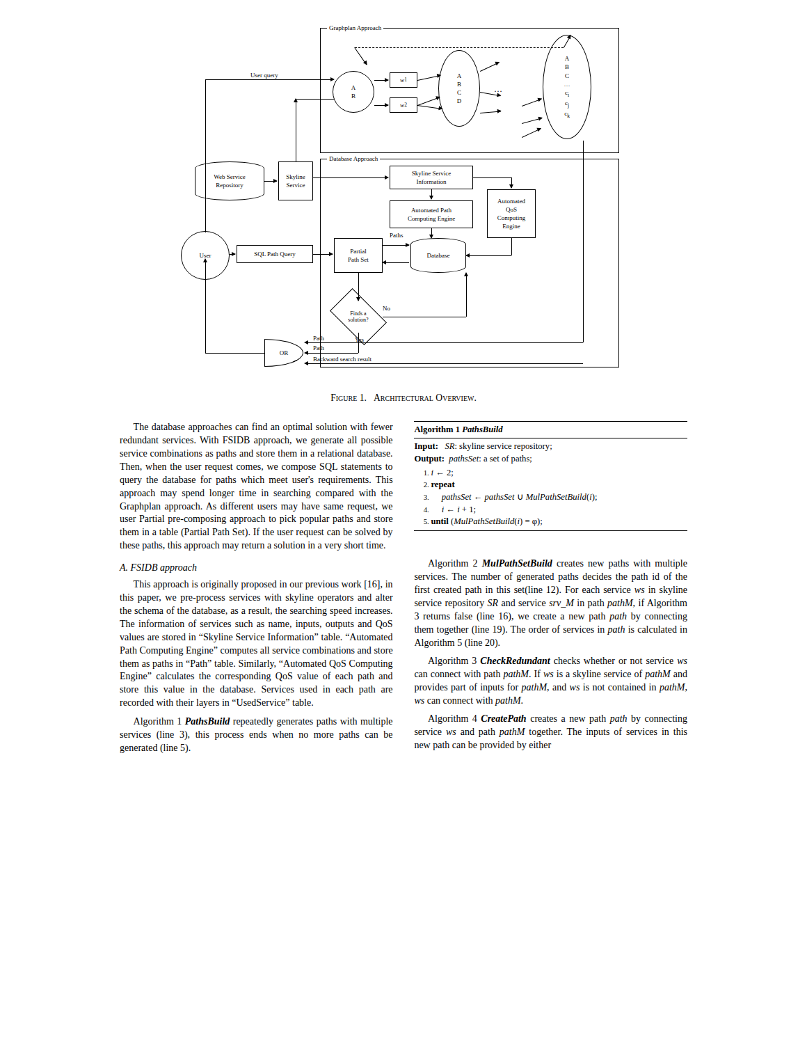Graphplan Approach
A
B
w1
w2
A
B
C
D
…
A
B
C
…
ci
cj
ck
Database Approach
Web Service
Repository
Skyline
Service
Skyline Service
Information
Automated Path
Computing Engine
Automated
QoS
Computing
Engine
Partial
Path Set
Database
SQL Path Query
User
Finds a
solution?
OR
User query
Paths
No
Yes
Path
Path
Backward search result
Figure 1. Architectural Overview.
The database approaches can find an optimal solution with fewer redundant services. With FSIDB approach, we generate all possible service combinations as paths and store them in a relational database. Then, when the user request comes, we compose SQL statements to query the database for paths which meet user's requirements. This approach may spend longer time in searching compared with the Graphplan approach. As different users may have same request, we user Partial pre-composing approach to pick popular paths and store them in a table (Partial Path Set). If the user request can be solved by these paths, this approach may return a solution in a very short time.
A. FSIDB approach
This approach is originally proposed in our previous work [16], in this paper, we pre-process services with skyline operators and alter the schema of the database, as a result, the searching speed increases. The information of services such as name, inputs, outputs and QoS values are stored in “Skyline Service Information” table. “Automated Path Computing Engine” computes all service combinations and store them as paths in “Path” table. Similarly, “Automated QoS Computing Engine” calculates the corresponding QoS value of each path and store this value in the database. Services used in each path are recorded with their layers in “UsedService” table.
Algorithm 1 PathsBuild repeatedly generates paths with multiple services (line 3), this process ends when no more paths can be generated (line 5).
Algorithm 1 PathsBuild
Input: SR: skyline service repository;
Output: pathsSet: a set of paths;
i ← 2;
repeat
pathsSet ← pathsSet ∪ MulPathSetBuild(i);
i ← i + 1;
until (MulPathSetBuild(i) = φ);
Algorithm 2 MulPathSetBuild creates new paths with multiple services. The number of generated paths decides the path id of the first created path in this set(line 12). For each service ws in skyline service repository SR and service srv_M in path pathM, if Algorithm 3 returns false (line 16), we create a new path path by connecting them together (line 19). The order of services in path is calculated in Algorithm 5 (line 20).
Algorithm 3 CheckRedundant checks whether or not service ws can connect with path pathM. If ws is a skyline service of pathM and provides part of inputs for pathM, and ws is not contained in pathM, ws can connect with pathM.
Algorithm 4 CreatePath creates a new path path by connecting service ws and path pathM together. The inputs of services in this new path can be provided by either